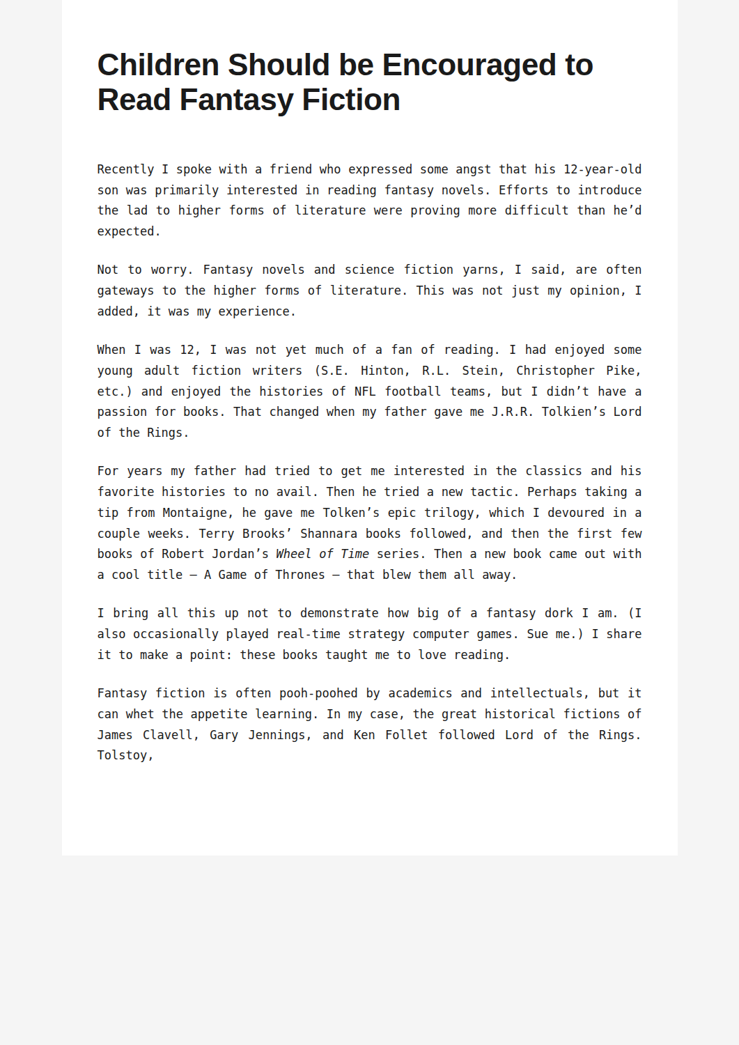Children Should be Encouraged to Read Fantasy Fiction
Recently I spoke with a friend who expressed some angst that his 12-year-old son was primarily interested in reading fantasy novels. Efforts to introduce the lad to higher forms of literature were proving more difficult than he’d expected.
Not to worry. Fantasy novels and science fiction yarns, I said, are often gateways to the higher forms of literature. This was not just my opinion, I added, it was my experience.
When I was 12, I was not yet much of a fan of reading. I had enjoyed some young adult fiction writers (S.E. Hinton, R.L. Stein, Christopher Pike, etc.) and enjoyed the histories of NFL football teams, but I didn’t have a passion for books. That changed when my father gave me J.R.R. Tolkien’s Lord of the Rings.
For years my father had tried to get me interested in the classics and his favorite histories to no avail. Then he tried a new tactic. Perhaps taking a tip from Montaigne, he gave me Tolken’s epic trilogy, which I devoured in a couple weeks. Terry Brooks’ Shannara books followed, and then the first few books of Robert Jordan’s Wheel of Time series. Then a new book came out with a cool title — A Game of Thrones — that blew them all away.
I bring all this up not to demonstrate how big of a fantasy dork I am. (I also occasionally played real-time strategy computer games. Sue me.) I share it to make a point: these books taught me to love reading.
Fantasy fiction is often pooh-poohed by academics and intellectuals, but it can whet the appetite learning. In my case, the great historical fictions of James Clavell, Gary Jennings, and Ken Follet followed Lord of the Rings. Tolstoy,